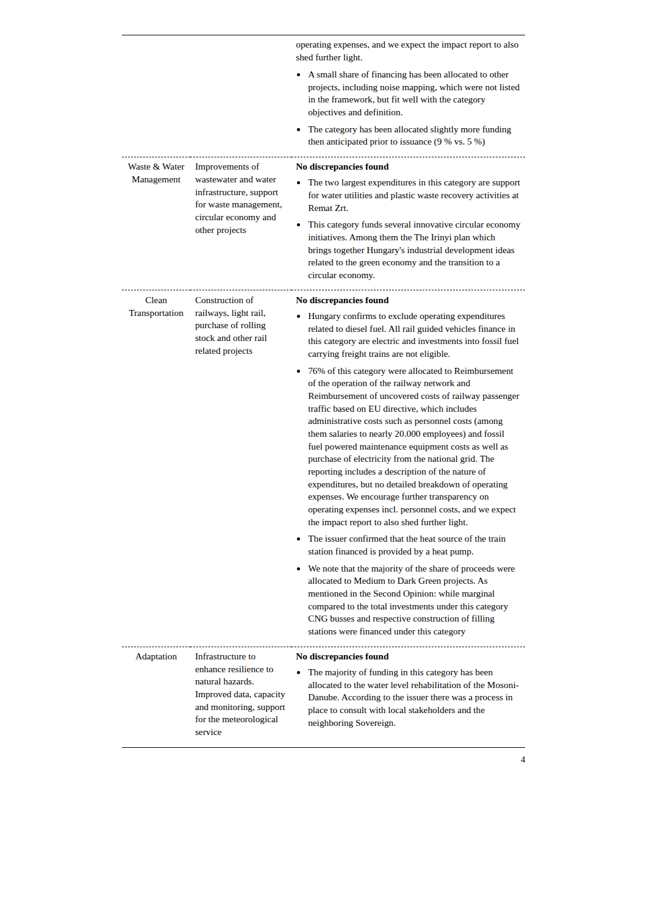| | | operating expenses, and we expect the impact report to also shed further light. A small share of financing has been allocated to other projects, including noise mapping, which were not listed in the framework, but fit well with the category objectives and definition. The category has been allocated slightly more funding then anticipated prior to issuance (9 % vs. 5 %) |
| Waste & Water Management | Improvements of wastewater and water infrastructure, support for waste management, circular economy and other projects | No discrepancies found The two largest expenditures in this category are support for water utilities and plastic waste recovery activities at Remat Zrt. This category funds several innovative circular economy initiatives. Among them the The Irinyi plan which brings together Hungary's industrial development ideas related to the green economy and the transition to a circular economy. |
| Clean Transportation | Construction of railways, light rail, purchase of rolling stock and other rail related projects | No discrepancies found Hungary confirms to exclude operating expenditures related to diesel fuel. All rail guided vehicles finance in this category are electric and investments into fossil fuel carrying freight trains are not eligible. 76% of this category were allocated to Reimbursement of the operation of the railway network and Reimbursement of uncovered costs of railway passenger traffic based on EU directive, which includes administrative costs such as personnel costs (among them salaries to nearly 20.000 employees) and fossil fuel powered maintenance equipment costs as well as purchase of electricity from the national grid. The reporting includes a description of the nature of expenditures, but no detailed breakdown of operating expenses. We encourage further transparency on operating expenses incl. personnel costs, and we expect the impact report to also shed further light. The issuer confirmed that the heat source of the train station financed is provided by a heat pump. We note that the majority of the share of proceeds were allocated to Medium to Dark Green projects. As mentioned in the Second Opinion: while marginal compared to the total investments under this category CNG busses and respective construction of filling stations were financed under this category |
| Adaptation | Infrastructure to enhance resilience to natural hazards. Improved data, capacity and monitoring, support for the meteorological service | No discrepancies found The majority of funding in this category has been allocated to the water level rehabilitation of the Mosoni-Danube. According to the issuer there was a process in place to consult with local stakeholders and the neighboring Sovereign. |
4